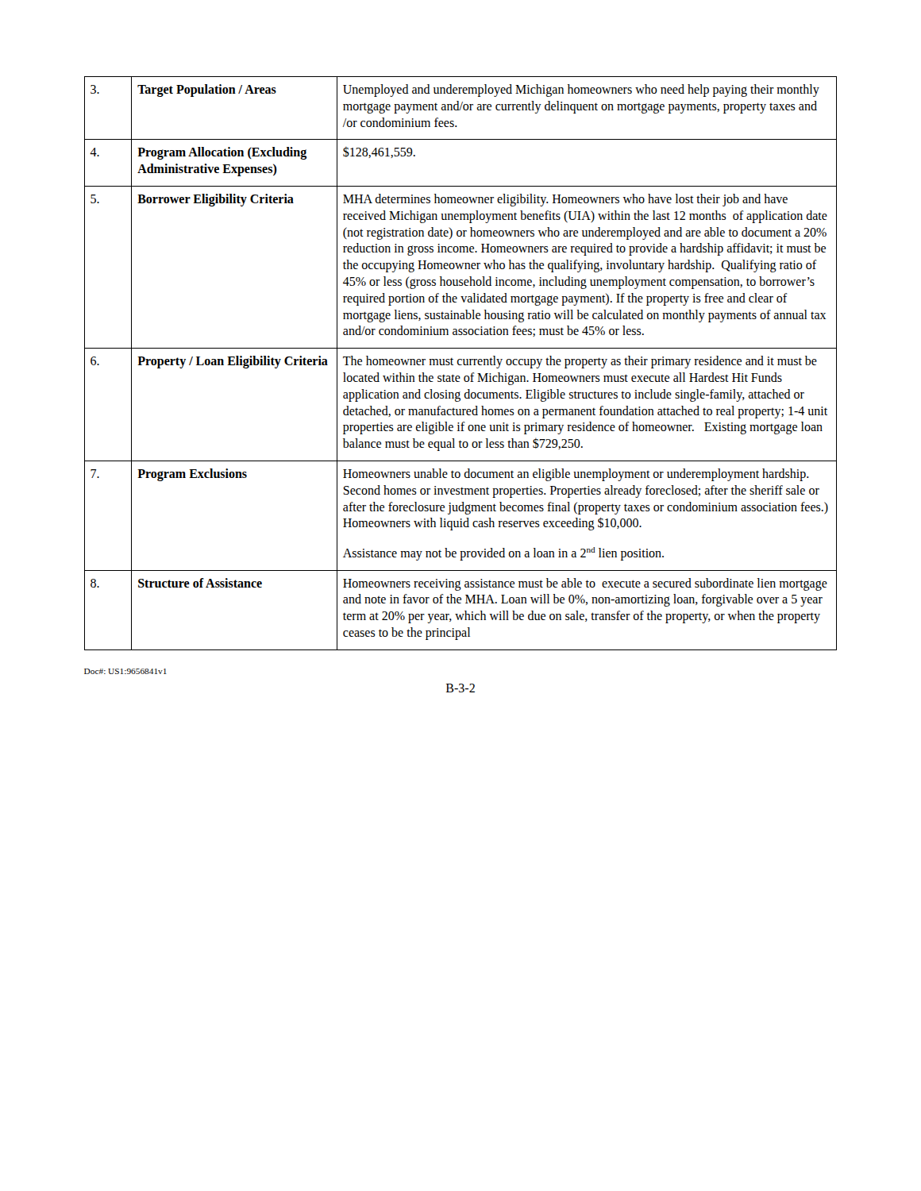| 3. | Target Population / Areas | Unemployed and underemployed Michigan homeowners who need help paying their monthly mortgage payment and/or are currently delinquent on mortgage payments, property taxes and /or condominium fees. |
| 4. | Program Allocation (Excluding Administrative Expenses) | $128,461,559. |
| 5. | Borrower Eligibility Criteria | MHA determines homeowner eligibility. Homeowners who have lost their job and have received Michigan unemployment benefits (UIA) within the last 12 months of application date (not registration date) or homeowners who are underemployed and are able to document a 20% reduction in gross income. Homeowners are required to provide a hardship affidavit; it must be the occupying Homeowner who has the qualifying, involuntary hardship. Qualifying ratio of 45% or less (gross household income, including unemployment compensation, to borrower’s required portion of the validated mortgage payment). If the property is free and clear of mortgage liens, sustainable housing ratio will be calculated on monthly payments of annual tax and/or condominium association fees; must be 45% or less. |
| 6. | Property / Loan Eligibility Criteria | The homeowner must currently occupy the property as their primary residence and it must be located within the state of Michigan. Homeowners must execute all Hardest Hit Funds application and closing documents. Eligible structures to include single-family, attached or detached, or manufactured homes on a permanent foundation attached to real property; 1-4 unit properties are eligible if one unit is primary residence of homeowner. Existing mortgage loan balance must be equal to or less than $729,250. |
| 7. | Program Exclusions | Homeowners unable to document an eligible unemployment or underemployment hardship. Second homes or investment properties. Properties already foreclosed; after the sheriff sale or after the foreclosure judgment becomes final (property taxes or condominium association fees.) Homeowners with liquid cash reserves exceeding $10,000. Assistance may not be provided on a loan in a 2 nd lien position. |
| 8. | Structure of Assistance | Homeowners receiving assistance must be able to execute a secured subordinate lien mortgage and note in favor of the MHA. Loan will be 0%, non-amortizing loan, forgivable over a 5 year term at 20% per year, which will be due on sale, transfer of the property, or when the property ceases to be the principal |
Doc#: US1:9656841v1
B-3-2